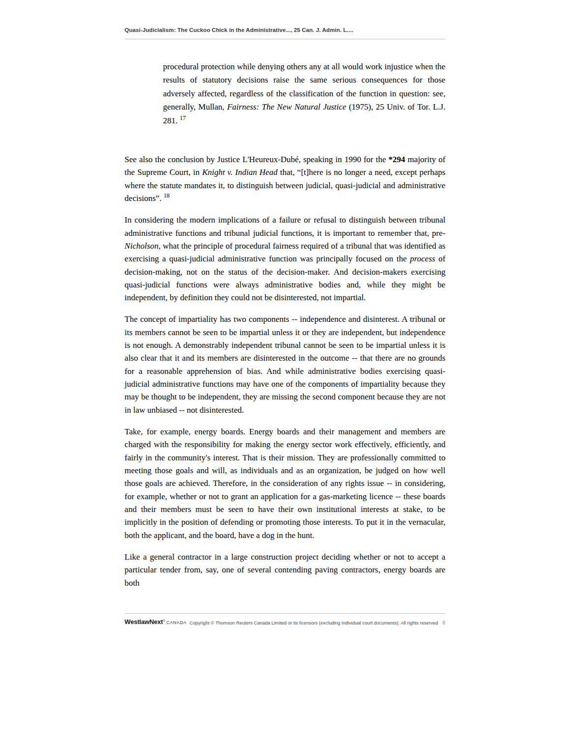Quasi-Judicialism: The Cuckoo Chick in the Administrative..., 25 Can. J. Admin. L....
procedural protection while denying others any at all would work injustice when the results of statutory decisions raise the same serious consequences for those adversely affected, regardless of the classification of the function in question: see, generally, Mullan, Fairness: The New Natural Justice (1975), 25 Univ. of Tor. L.J. 281. 17
See also the conclusion by Justice L'Heureux-Dubé, speaking in 1990 for the *294 majority of the Supreme Court, in Knight v. Indian Head that, “[t]here is no longer a need, except perhaps where the statute mandates it, to distinguish between judicial, quasi-judicial and administrative decisions”. 18
In considering the modern implications of a failure or refusal to distinguish between tribunal administrative functions and tribunal judicial functions, it is important to remember that, pre-Nicholson, what the principle of procedural fairness required of a tribunal that was identified as exercising a quasi-judicial administrative function was principally focused on the process of decision-making, not on the status of the decision-maker. And decision-makers exercising quasi-judicial functions were always administrative bodies and, while they might be independent, by definition they could not be disinterested, not impartial.
The concept of impartiality has two components -- independence and disinterest. A tribunal or its members cannot be seen to be impartial unless it or they are independent, but independence is not enough. A demonstrably independent tribunal cannot be seen to be impartial unless it is also clear that it and its members are disinterested in the outcome -- that there are no grounds for a reasonable apprehension of bias. And while administrative bodies exercising quasi-judicial administrative functions may have one of the components of impartiality because they may be thought to be independent, they are missing the second component because they are not in law unbiased -- not disinterested.
Take, for example, energy boards. Energy boards and their management and members are charged with the responsibility for making the energy sector work effectively, efficiently, and fairly in the community's interest. That is their mission. They are professionally committed to meeting those goals and will, as individuals and as an organization, be judged on how well those goals are achieved. Therefore, in the consideration of any rights issue -- in considering, for example, whether or not to grant an application for a gas-marketing licence -- these boards and their members must be seen to have their own institutional interests at stake, to be implicitly in the position of defending or promoting those interests. To put it in the vernacular, both the applicant, and the board, have a dog in the hunt.
Like a general contractor in a large construction project deciding whether or not to accept a particular tender from, say, one of several contending paving contractors, energy boards are both
WestlawNext®CANADA Copyright © Thomson Reuters Canada Limited or its licensors (excluding individual court documents). All rights reserved. 6